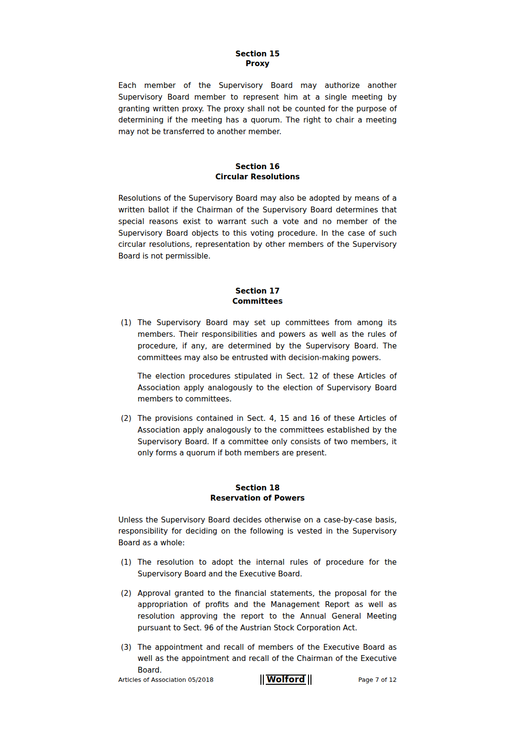Section 15
Proxy
Each member of the Supervisory Board may authorize another Supervisory Board member to represent him at a single meeting by granting written proxy. The proxy shall not be counted for the purpose of determining if the meeting has a quorum. The right to chair a meeting may not be transferred to another member.
Section 16
Circular Resolutions
Resolutions of the Supervisory Board may also be adopted by means of a written ballot if the Chairman of the Supervisory Board determines that special reasons exist to warrant such a vote and no member of the Supervisory Board objects to this voting procedure. In the case of such circular resolutions, representation by other members of the Supervisory Board is not permissible.
Section 17
Committees
(1) The Supervisory Board may set up committees from among its members. Their responsibilities and powers as well as the rules of procedure, if any, are determined by the Supervisory Board. The committees may also be entrusted with decision-making powers.
The election procedures stipulated in Sect. 12 of these Articles of Association apply analogously to the election of Supervisory Board members to committees.
(2) The provisions contained in Sect. 4, 15 and 16 of these Articles of Association apply analogously to the committees established by the Supervisory Board. If a committee only consists of two members, it only forms a quorum if both members are present.
Section 18
Reservation of Powers
Unless the Supervisory Board decides otherwise on a case-by-case basis, responsibility for deciding on the following is vested in the Supervisory Board as a whole:
(1) The resolution to adopt the internal rules of procedure for the Supervisory Board and the Executive Board.
(2) Approval granted to the financial statements, the proposal for the appropriation of profits and the Management Report as well as resolution approving the report to the Annual General Meeting pursuant to Sect. 96 of the Austrian Stock Corporation Act.
(3) The appointment and recall of members of the Executive Board as well as the appointment and recall of the Chairman of the Executive Board.
Articles of Association 05/2018
Wolford
Page 7 of 12